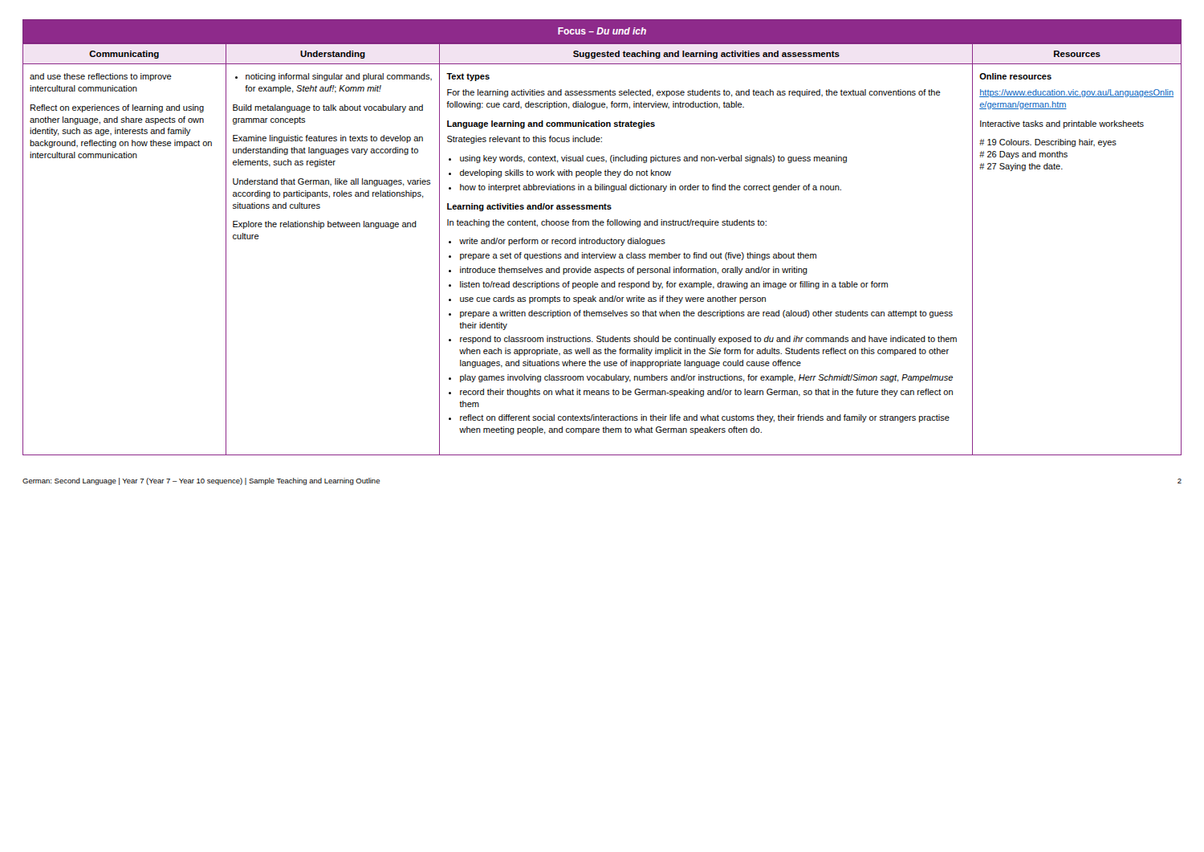Focus – Du und ich
| Communicating | Understanding | Suggested teaching and learning activities and assessments | Resources |
| --- | --- | --- | --- |
| and use these reflections to improve intercultural communication Reflect on experiences of learning and using another language, and share aspects of own identity, such as age, interests and family background, reflecting on how these impact on intercultural communication | noticing informal singular and plural commands, for example, Steht auf! ; Komm mit! Build metalanguage to talk about vocabulary and grammar concepts Examine linguistic features in texts to develop an understanding that languages vary according to elements, such as register Understand that German, like all languages, varies according to participants, roles and relationships, situations and cultures Explore the relationship between language and culture | Text types For the learning activities and assessments selected, expose students to, and teach as required, the textual conventions of the following: cue card, description, dialogue, form, interview, introduction, table. Language learning and communication strategies Strategies relevant to this focus include: using key words, context, visual cues, (including pictures and non-verbal signals) to guess meaning developing skills to work with people they do not know how to interpret abbreviations in a bilingual dictionary in order to find the correct gender of a noun. Learning activities and/or assessments In teaching the content, choose from the following and instruct/require students to: write and/or perform or record introductory dialogues prepare a set of questions and interview a class member to find out (five) things about them introduce themselves and provide aspects of personal information, orally and/or in writing listen to/read descriptions of people and respond by, for example, drawing an image or filling in a table or form use cue cards as prompts to speak and/or write as if they were another person prepare a written description of themselves so that when the descriptions are read (aloud) other students can attempt to guess their identity respond to classroom instructions. Students should be continually exposed to du and ihr commands and have indicated to them when each is appropriate, as well as the formality implicit in the Sie form for adults. Students reflect on this compared to other languages, and situations where the use of inappropriate language could cause offence play games involving classroom vocabulary, numbers and/or instructions, for example, Herr Schmidt / Simon sagt , Pampelmuse record their thoughts on what it means to be German-speaking and/or to learn German, so that in the future they can reflect on them reflect on different social contexts/interactions in their life and what customs they, their friends and family or strangers practise when meeting people, and compare them to what German speakers often do. | Online resources https://www.education.vic.gov.au/LanguagesOnline/german/german.htm Interactive tasks and printable worksheets # 19 Colours. Describing hair, eyes # 26 Days and months # 27 Saying the date. |
German: Second Language | Year 7 (Year 7 – Year 10 sequence) | Sample Teaching and Learning Outline
2